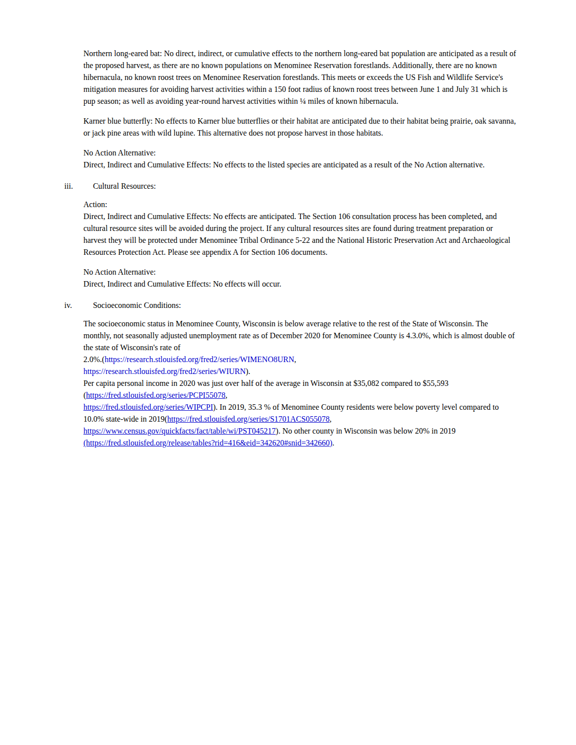Northern long-eared bat: No direct, indirect, or cumulative effects to the northern long-eared bat population are anticipated as a result of the proposed harvest, as there are no known populations on Menominee Reservation forestlands. Additionally, there are no known hibernacula, no known roost trees on Menominee Reservation forestlands. This meets or exceeds the US Fish and Wildlife Service's mitigation measures for avoiding harvest activities within a 150 foot radius of known roost trees between June 1 and July 31 which is pup season; as well as avoiding year-round harvest activities within ¼ miles of known hibernacula.
Karner blue butterfly: No effects to Karner blue butterflies or their habitat are anticipated due to their habitat being prairie, oak savanna, or jack pine areas with wild lupine. This alternative does not propose harvest in those habitats.
No Action Alternative:
Direct, Indirect and Cumulative Effects: No effects to the listed species are anticipated as a result of the No Action alternative.
iii. Cultural Resources:
Action:
Direct, Indirect and Cumulative Effects: No effects are anticipated. The Section 106 consultation process has been completed, and cultural resource sites will be avoided during the project. If any cultural resources sites are found during treatment preparation or harvest they will be protected under Menominee Tribal Ordinance 5-22 and the National Historic Preservation Act and Archaeological Resources Protection Act. Please see appendix A for Section 106 documents.
No Action Alternative:
Direct, Indirect and Cumulative Effects: No effects will occur.
iv. Socioeconomic Conditions:
The socioeconomic status in Menominee County, Wisconsin is below average relative to the rest of the State of Wisconsin. The monthly, not seasonally adjusted unemployment rate as of December 2020 for Menominee County is 4.3.0%, which is almost double of the state of Wisconsin's rate of
2.0%.(https://research.stlouisfed.org/fred2/series/WIMENO8URN,
https://research.stlouisfed.org/fred2/series/WIURN).
Per capita personal income in 2020 was just over half of the average in Wisconsin at $35,082 compared to $55,593 (https://fred.stlouisfed.org/series/PCPI55078,
https://fred.stlouisfed.org/series/WIPCPI). In 2019, 35.3 % of Menominee County residents were below poverty level compared to 10.0% state-wide in 2019(https://fred.stlouisfed.org/series/S1701ACS055078,
https://www.census.gov/quickfacts/fact/table/wi/PST045217). No other county in Wisconsin was below 20% in 2019
(https://fred.stlouisfed.org/release/tables?rid=416&eid=342620#snid=342660).